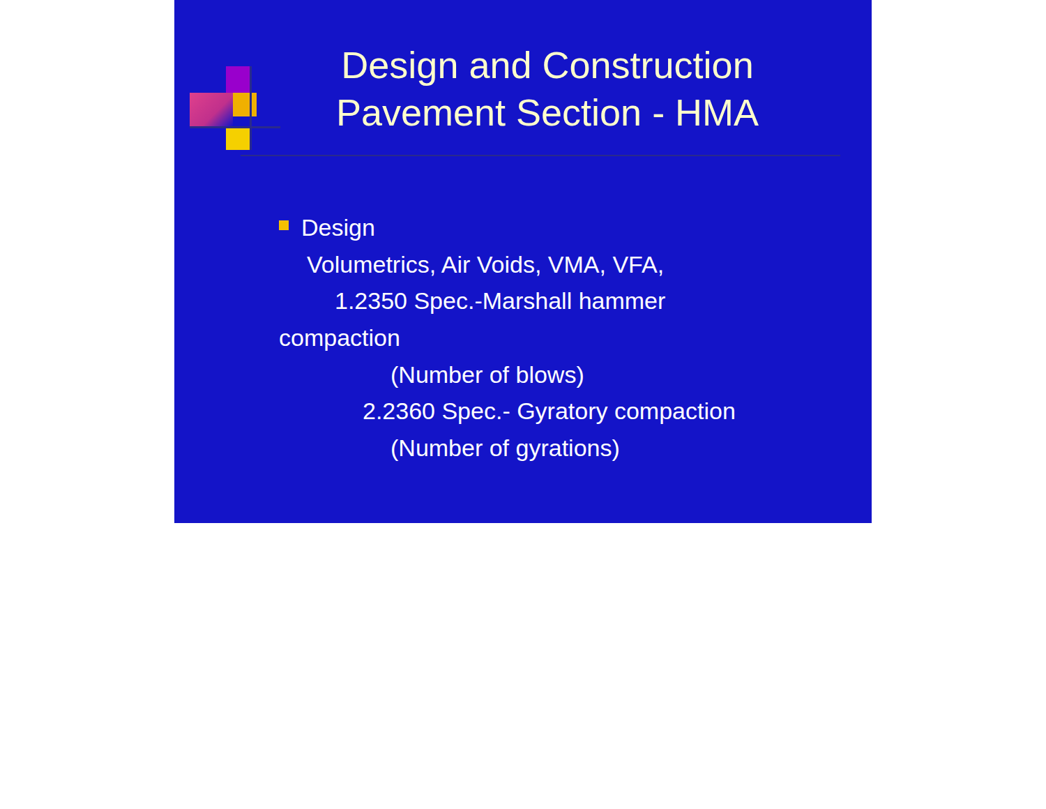Design and Construction
Pavement Section - HMA
Design
Volumetrics, Air Voids, VMA, VFA,
1.2350 Spec.-Marshall hammer
compaction
(Number of blows)
2.2360 Spec.- Gyratory compaction
(Number of gyrations)